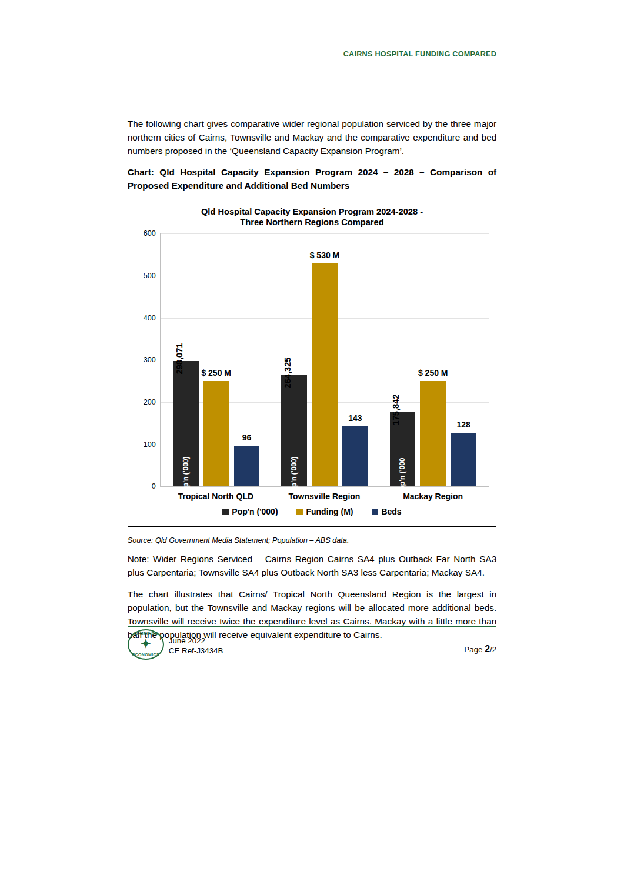CAIRNS HOSPITAL FUNDING COMPARED
The following chart gives comparative wider regional population serviced by the three major northern cities of Cairns, Townsville and Mackay and the comparative expenditure and bed numbers proposed in the ‘Queensland Capacity Expansion Program’.
Chart: Qld Hospital Capacity Expansion Program 2024 – 2028 – Comparison of Proposed Expenditure and Additional Bed Numbers
Qld Hospital Capacity Expansion Program 2024-2028 -
Three Northern Regions Compared
600
500
400
300
200
100
0
298,071
Pop'n ('000)
$ 250 M
96
264,325
Pop'n ('000)
$ 530 M
143
175,842
Pop'n ('000
$ 250 M
128
Tropical North QLD
Townsville Region
Mackay Region
Pop'n ('000) Funding (M) Beds
Source: Qld Government Media Statement; Population – ABS data.
Note: Wider Regions Serviced – Cairns Region Cairns SA4 plus Outback Far North SA3 plus Carpentaria; Townsville SA4 plus Outback North SA3 less Carpentaria; Mackay SA4.
The chart illustrates that Cairns/ Tropical North Queensland Region is the largest in population, but the Townsville and Mackay regions will be allocated more additional beds. Townsville will receive twice the expenditure level as Cairns. Mackay with a little more than half the population will receive equivalent expenditure to Cairns.
CUMMINGS
✦
ECONOMICS
June 2022
CE Ref-J3434B
Page 2/2